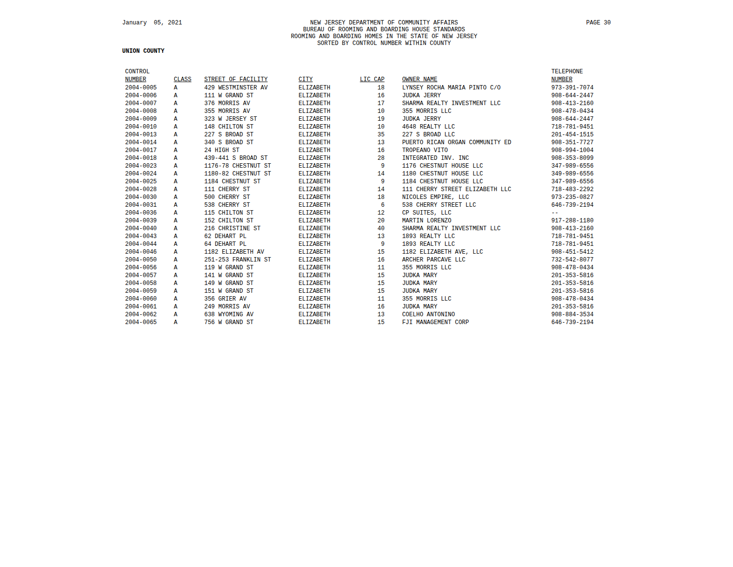January 05, 2021
NEW JERSEY DEPARTMENT OF COMMUNITY AFFAIRS BUREAU OF ROOMING AND BOARDING HOUSE STANDARDS ROOMING AND BOARDING HOMES IN THE STATE OF NEW JERSEY SORTED BY CONTROL NUMBER WITHIN COUNTY
PAGE 30
UNION COUNTY
| CONTROL | | | | | | TELEPHONE |
| --- | --- | --- | --- | --- | --- | --- |
| NUMBER | CLASS | STREET OF FACILITY | CITY | LIC CAP | OWNER NAME | NUMBER |
| 2004-0005 | A | 429 WESTMINSTER AV | ELIZABETH | 18 | LYNSEY ROCHA MARIA PINTO C/O | 973-391-7074 |
| 2004-0006 | A | 111 W GRAND ST | ELIZABETH | 16 | JUDKA JERRY | 908-644-2447 |
| 2004-0007 | A | 376 MORRIS AV | ELIZABETH | 17 | SHARMA REALTY INVESTMENT LLC | 908-413-2160 |
| 2004-0008 | A | 355 MORRIS AV | ELIZABETH | 10 | 355 MORRIS LLC | 908-478-0434 |
| 2004-0009 | A | 323 W JERSEY ST | ELIZABETH | 19 | JUDKA JERRY | 908-644-2447 |
| 2004-0010 | A | 148 CHILTON ST | ELIZABETH | 10 | 4648 REALTY LLC | 718-781-9451 |
| 2004-0013 | A | 227 S BROAD ST | ELIZABETH | 35 | 227 S BROAD LLC | 201-454-1515 |
| 2004-0014 | A | 340 S BROAD ST | ELIZABETH | 13 | PUERTO RICAN ORGAN COMMUNITY ED | 908-351-7727 |
| 2004-0017 | A | 24 HIGH ST | ELIZABETH | 16 | TROPEANO VITO | 908-994-1004 |
| 2004-0018 | A | 439-441 S BROAD ST | ELIZABETH | 28 | INTEGRATED INV. INC | 908-353-8099 |
| 2004-0023 | A | 1176-78 CHESTNUT ST | ELIZABETH | 9 | 1176 CHESTNUT HOUSE LLC | 347-989-6556 |
| 2004-0024 | A | 1180-82 CHESTNUT ST | ELIZABETH | 14 | 1180 CHESTNUT HOUSE LLC | 349-989-6556 |
| 2004-0025 | A | 1184 CHESTNUT ST | ELIZABETH | 9 | 1184 CHESTNUT HOUSE LLC | 347-989-6556 |
| 2004-0028 | A | 111 CHERRY ST | ELIZABETH | 14 | 111 CHERRY STREET ELIZABETH LLC | 718-483-2292 |
| 2004-0030 | A | 500 CHERRY ST | ELIZABETH | 18 | NICOLES EMPIRE, LLC | 973-235-0827 |
| 2004-0031 | A | 538 CHERRY ST | ELIZABETH | 6 | 538 CHERRY STREET LLC | 646-739-2194 |
| 2004-0036 | A | 115 CHILTON ST | ELIZABETH | 12 | CP SUITES, LLC | -- |
| 2004-0039 | A | 152 CHILTON ST | ELIZABETH | 20 | MARTIN LORENZO | 917-288-1180 |
| 2004-0040 | A | 216 CHRISTINE ST | ELIZABETH | 40 | SHARMA REALTY INVESTMENT LLC | 908-413-2160 |
| 2004-0043 | A | 62 DEHART PL | ELIZABETH | 13 | 1893 REALTY LLC | 718-781-9451 |
| 2004-0044 | A | 64 DEHART PL | ELIZABETH | 9 | 1893 REALTY LLC | 718-781-9451 |
| 2004-0046 | A | 1182 ELIZABETH AV | ELIZABETH | 15 | 1182 ELIZABETH AVE, LLC | 908-451-5412 |
| 2004-0050 | A | 251-253 FRANKLIN ST | ELIZABETH | 16 | ARCHER PARCAVE LLC | 732-542-8077 |
| 2004-0056 | A | 119 W GRAND ST | ELIZABETH | 11 | 355 MORRIS LLC | 908-478-0434 |
| 2004-0057 | A | 141 W GRAND ST | ELIZABETH | 15 | JUDKA MARY | 201-353-5816 |
| 2004-0058 | A | 149 W GRAND ST | ELIZABETH | 15 | JUDKA MARY | 201-353-5816 |
| 2004-0059 | A | 151 W GRAND ST | ELIZABETH | 15 | JUDKA MARY | 201-353-5816 |
| 2004-0060 | A | 356 GRIER AV | ELIZABETH | 11 | 355 MORRIS LLC | 908-478-0434 |
| 2004-0061 | A | 249 MORRIS AV | ELIZABETH | 16 | JUDKA MARY | 201-353-5816 |
| 2004-0062 | A | 638 WYOMING AV | ELIZABETH | 13 | COELHO ANTONINO | 908-884-3534 |
| 2004-0065 | A | 756 W GRAND ST | ELIZABETH | 15 | FJI MANAGEMENT CORP | 646-739-2194 |